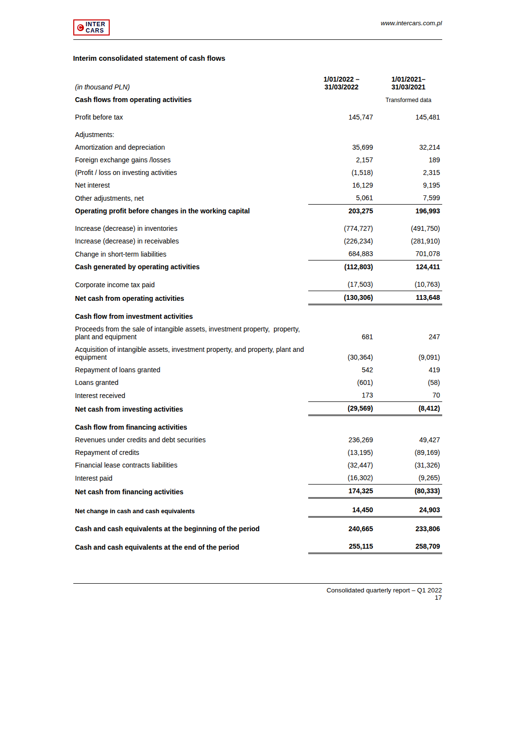CINTER CARS
www.intercars.com.pl
Interim consolidated statement of cash flows
| (in thousand PLN) | 1/01/2022 – 31/03/2022 | 1/01/2021– 31/03/2021 |
| Cash flows from operating activities | | Transformed data |
| Profit before tax | 145,747 | 145,481 |
| Adjustments: | | |
| Amortization and depreciation | 35,699 | 32,214 |
| Foreign exchange gains /losses | 2,157 | 189 |
| (Profit / loss on investing activities | (1,518) | 2,315 |
| Net interest | 16,129 | 9,195 |
| Other adjustments, net | 5,061 | 7,599 |
| Operating profit before changes in the working capital | 203,275 | 196,993 |
| Increase (decrease) in inventories | (774,727) | (491,750) |
| Increase (decrease) in receivables | (226,234) | (281,910) |
| Change in short-term liabilities | 684,883 | 701,078 |
| Cash generated by operating activities | (112,803) | 124,411 |
| Corporate income tax paid | (17,503) | (10,763) |
| Net cash from operating activities | (130,306) | 113,648 |
| Cash flow from investment activities | | |
| Proceeds from the sale of intangible assets, investment property, property, plant and equipment | 681 | 247 |
| Acquisition of intangible assets, investment property, and property, plant and equipment | (30,364) | (9,091) |
| Repayment of loans granted | 542 | 419 |
| Loans granted | (601) | (58) |
| Interest received | 173 | 70 |
| Net cash from investing activities | (29,569) | (8,412) |
| Cash flow from financing activities | | |
| Revenues under credits and debt securities | 236,269 | 49,427 |
| Repayment of credits | (13,195) | (89,169) |
| Financial lease contracts liabilities | (32,447) | (31,326) |
| Interest paid | (16,302) | (9,265) |
| Net cash from financing activities | 174,325 | (80,333) |
| Net change in cash and cash equivalents | 14,450 | 24,903 |
| Cash and cash equivalents at the beginning of the period | 240,665 | 233,806 |
| Cash and cash equivalents at the end of the period | 255,115 | 258,709 |
Consolidated quarterly report – Q1 2022
17